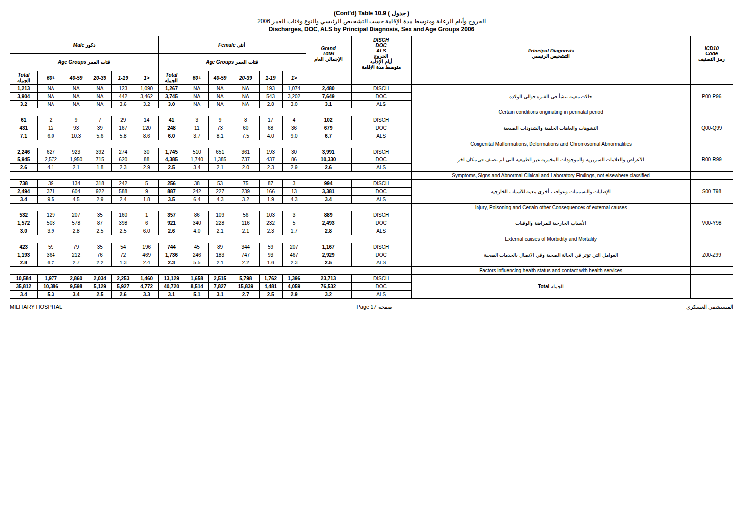(Cont'd) Table 10.9 ( جدول )
الخروج وأيام الرعاية ومتوسط مدة الإقامة حسب التشخيص الرئيسي والنوع وفئات العمر 2006
Discharges, DOC, ALS by Principal Diagnosis, Sex and Age Groups 2006
| Male ذكور | Female أنثى | Grand Total الإجمالي العام | DISCH DOC ALS الخروج أيام الإقامة متوسط مدة الإقامة | Principal Diagnosis التشخيص الرئيسي | ICD10 Code رمز التصنيف |
| --- | --- | --- | --- | --- | --- |
| Age Groups فئات العمر | Age Groups فئات العمر |
| Total الجملة | 60+ | 40-59 | 20-39 | 1-19 | 1> | Total الجملة | 60+ | 40-59 | 20-39 | 1-19 | 1> | | | | |
| 1,213 | NA | NA | NA | 123 | 1,090 | 1,267 | NA | NA | NA | 193 | 1,074 | 2,480 | DISCH | حالات معينة تنشأ في الفترة حوالي الولادة | P00-P96 |
| 3,904 | NA | NA | NA | 442 | 3,462 | 3,745 | NA | NA | NA | 543 | 3,202 | 7,649 | DOC |
| 3.2 | NA | NA | NA | 3.6 | 3.2 | 3.0 | NA | NA | NA | 2.8 | 3.0 | 3.1 | ALS |
| | Certain conditions originating in perinatal period | |
| 61 | 2 | 9 | 7 | 29 | 14 | 41 | 3 | 9 | 8 | 17 | 4 | 102 | DISCH | التشوهات والعاهات الخلقية والشذوذات الصبغية | Q00-Q99 |
| 431 | 12 | 93 | 39 | 167 | 120 | 248 | 11 | 73 | 60 | 68 | 36 | 679 | DOC |
| 7.1 | 6.0 | 10.3 | 5.6 | 5.8 | 8.6 | 6.0 | 3.7 | 8.1 | 7.5 | 4.0 | 9.0 | 6.7 | ALS |
| | Congenital Malformations, Deformations and Chromosomal Abnormalities | |
| 2,246 | 627 | 923 | 392 | 274 | 30 | 1,745 | 510 | 651 | 361 | 193 | 30 | 3,991 | DISCH | الأعراض والعلامات السريرية والموجودات المخبرية غير الطبيعية التي لم تصنف في مكان آخر | R00-R99 |
| 5,945 | 2,572 | 1,950 | 715 | 620 | 88 | 4,385 | 1,740 | 1,385 | 737 | 437 | 86 | 10,330 | DOC |
| 2.6 | 4.1 | 2.1 | 1.8 | 2.3 | 2.9 | 2.5 | 3.4 | 2.1 | 2.0 | 2.3 | 2.9 | 2.6 | ALS |
| | Symptoms, Signs and Abnormal Clinical and Laboratory Findings, not elsewhere classified | |
| 738 | 39 | 134 | 318 | 242 | 5 | 256 | 38 | 53 | 75 | 87 | 3 | 994 | DISCH | الإصابات والتسممات وعواقب أخرى معينة للأسباب الخارجية | S00-T98 |
| 2,494 | 371 | 604 | 922 | 588 | 9 | 887 | 242 | 227 | 239 | 166 | 13 | 3,381 | DOC |
| 3.4 | 9.5 | 4.5 | 2.9 | 2.4 | 1.8 | 3.5 | 6.4 | 4.3 | 3.2 | 1.9 | 4.3 | 3.4 | ALS |
| | Injury, Poisoning and Certain other Consequences of external causes | |
| 532 | 129 | 207 | 35 | 160 | 1 | 357 | 86 | 109 | 56 | 103 | 3 | 889 | DISCH | الأسباب الخارجية للمراضة والوفيات | V00-Y98 |
| 1,572 | 503 | 578 | 87 | 398 | 6 | 921 | 340 | 228 | 116 | 232 | 5 | 2,493 | DOC |
| 3.0 | 3.9 | 2.8 | 2.5 | 2.5 | 6.0 | 2.6 | 4.0 | 2.1 | 2.1 | 2.3 | 1.7 | 2.8 | ALS |
| | External causes of Morbidity and Mortality | |
| 423 | 59 | 79 | 35 | 54 | 196 | 744 | 45 | 89 | 344 | 59 | 207 | 1,167 | DISCH | العوامل التي تؤثر في الحالة الصحية وفي الاتصال بالخدمات الصحية | Z00-Z99 |
| 1,193 | 364 | 212 | 76 | 72 | 469 | 1,736 | 246 | 183 | 747 | 93 | 467 | 2,929 | DOC |
| 2.8 | 6.2 | 2.7 | 2.2 | 1.3 | 2.4 | 2.3 | 5.5 | 2.1 | 2.2 | 1.6 | 2.3 | 2.5 | ALS |
| | Factors influencing health status and contact with health services | |
| 10,584 | 1,977 | 2,860 | 2,034 | 2,253 | 1,460 | 13,129 | 1,658 | 2,515 | 5,798 | 1,762 | 1,396 | 23,713 | DISCH | Total الجملة | |
| 35,812 | 10,386 | 9,598 | 5,129 | 5,927 | 4,772 | 40,720 | 8,514 | 7,827 | 15,839 | 4,481 | 4,059 | 76,532 | DOC |
| 3.4 | 5.3 | 3.4 | 2.5 | 2.6 | 3.3 | 3.1 | 5.1 | 3.1 | 2.7 | 2.5 | 2.9 | 3.2 | ALS |
MILITARY HOSPITAL
Page 17 صفحة
المستشفى العسكري